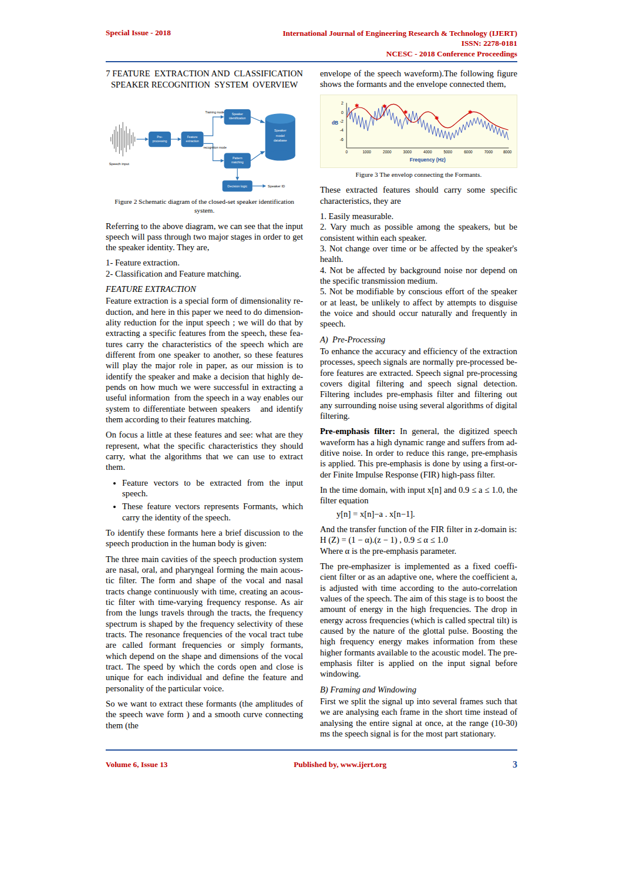Special Issue - 2018
International Journal of Engineering Research & Technology (IJERT)
ISSN: 2278-0181
NCESC - 2018 Conference Proceedings
7 FEATURE EXTRACTION AND CLASSIFICATION SPEAKER RECOGNITION SYSTEM OVERVIEW
Speech input Pre- processing Feature extraction Training mode recognition mode Speaker identification Pattern matching Speaker model database Decision logic Speaker ID
Figure 2 Schematic diagram of the closed-set speaker identification system.
Referring to the above diagram, we can see that the input speech will pass through two major stages in order to get the speaker identity. They are,
1- Feature extraction.
2- Classification and Feature matching.
FEATURE EXTRACTION
Feature extraction is a special form of dimensionality reduction, and here in this paper we need to do dimensionality reduction for the input speech ; we will do that by extracting a specific features from the speech, these features carry the characteristics of the speech which are different from one speaker to another, so these features will play the major role in paper, as our mission is to identify the speaker and make a decision that highly depends on how much we were successful in extracting a useful information from the speech in a way enables our system to differentiate between speakers and identify them according to their features matching.
On focus a little at these features and see: what are they represent, what the specific characteristics they should carry, what the algorithms that we can use to extract them.
Feature vectors to be extracted from the input speech.
These feature vectors represents Formants, which carry the identity of the speech.
To identify these formants here a brief discussion to the speech production in the human body is given:
The three main cavities of the speech production system are nasal, oral, and pharyngeal forming the main acoustic filter. The form and shape of the vocal and nasal tracts change continuously with time, creating an acoustic filter with time-varying frequency response. As air from the lungs travels through the tracts, the frequency spectrum is shaped by the frequency selectivity of these tracts. The resonance frequencies of the vocal tract tube are called formant frequencies or simply formants, which depend on the shape and dimensions of the vocal tract. The speed by which the cords open and close is unique for each individual and define the feature and personality of the particular voice.
So we want to extract these formants (the amplitudes of the speech wave form ) and a smooth curve connecting them (the
envelope of the speech waveform).The following figure shows the formants and the envelope connected them,
2 0 -2 -4 -6 dB 0 1000 2000 3000 4000 5000 6000 7000 8000 Frequency (Hz) ✱ ✱ ✱ ✱ ✱
Figure 3 The envelop connecting the Formants.
These extracted features should carry some specific characteristics, they are
1. Easily measurable.
2. Vary much as possible among the speakers, but be consistent within each speaker.
3. Not change over time or be affected by the speaker's health.
4. Not be affected by background noise nor depend on the specific transmission medium.
5. Not be modifiable by conscious effort of the speaker or at least, be unlikely to affect by attempts to disguise the voice and should occur naturally and frequently in speech.
A) Pre-Processing
To enhance the accuracy and efficiency of the extraction processes, speech signals are normally pre-processed before features are extracted. Speech signal pre-processing covers digital filtering and speech signal detection. Filtering includes pre-emphasis filter and filtering out any surrounding noise using several algorithms of digital filtering.
Pre-emphasis filter: In general, the digitized speech waveform has a high dynamic range and suffers from additive noise. In order to reduce this range, pre-emphasis is applied. This pre-emphasis is done by using a first-order Finite Impulse Response (FIR) high-pass filter.
In the time domain, with input x[n] and 0.9 ≤ a ≤ 1.0, the filter equation
y[n] = x[n]−a . x[n−1].
And the transfer function of the FIR filter in z-domain is:
H (Z) = (1 − α).(z − 1) , 0.9 ≤ α ≤ 1.0
Where α is the pre-emphasis parameter.
The pre-emphasizer is implemented as a fixed coefficient filter or as an adaptive one, where the coefficient a, is adjusted with time according to the auto-correlation values of the speech. The aim of this stage is to boost the amount of energy in the high frequencies. The drop in energy across frequencies (which is called spectral tilt) is caused by the nature of the glottal pulse. Boosting the high frequency energy makes information from these higher formants available to the acoustic model. The pre-emphasis filter is applied on the input signal before windowing.
B) Framing and Windowing
First we split the signal up into several frames such that we are analysing each frame in the short time instead of analysing the entire signal at once, at the range (10-30) ms the speech signal is for the most part stationary.
Volume 6, Issue 13
Published by, www.ijert.org
3